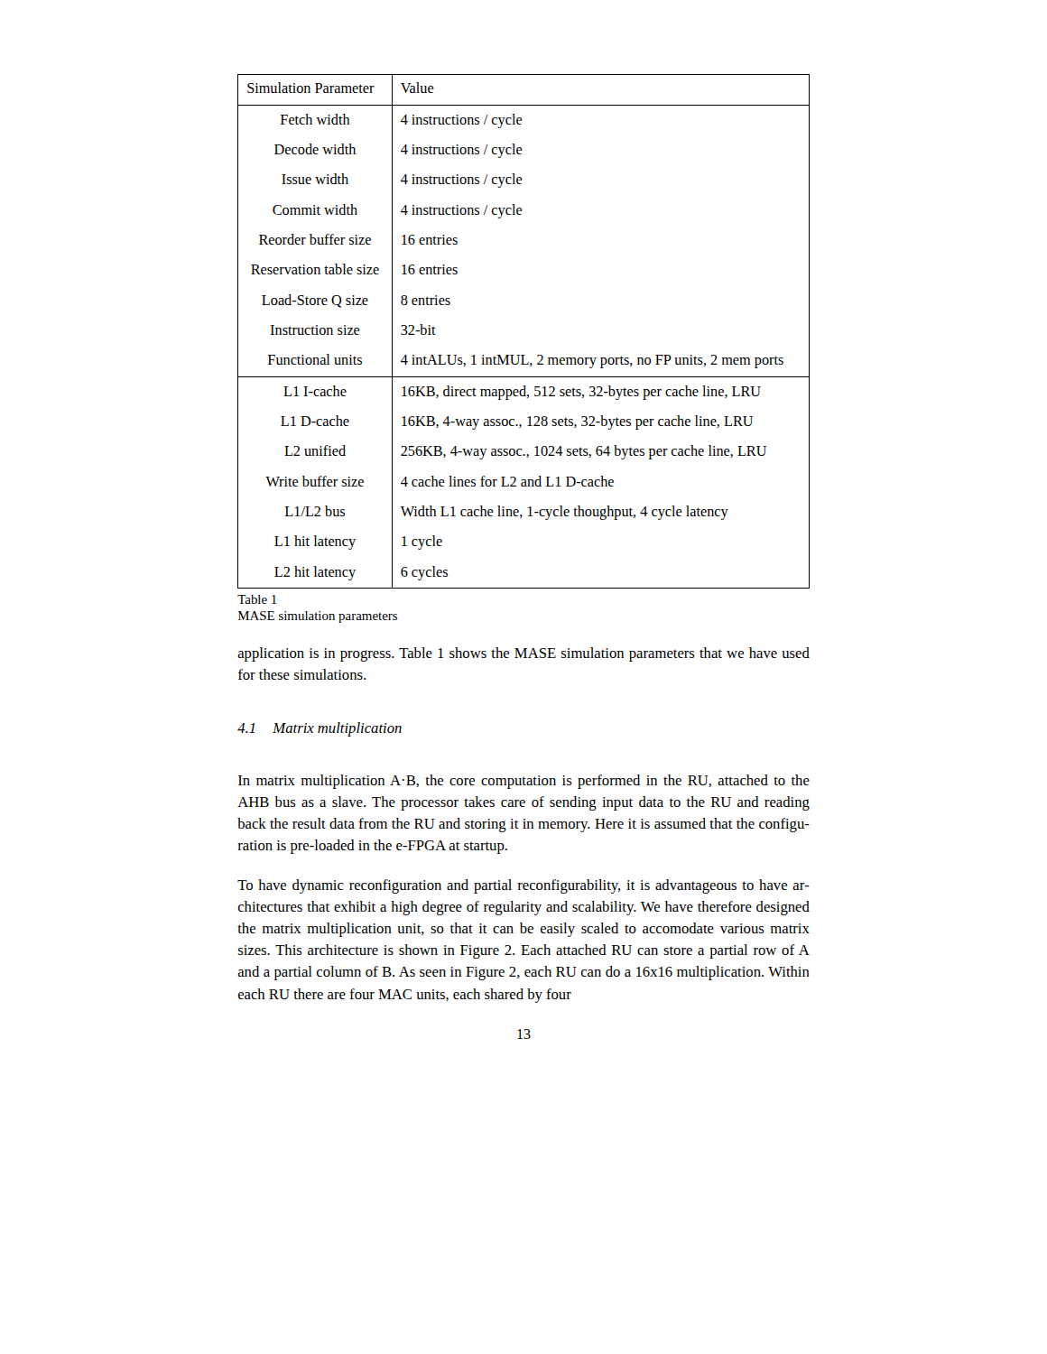| Simulation Parameter | Value |
| Fetch width | 4 instructions / cycle |
| Decode width | 4 instructions / cycle |
| Issue width | 4 instructions / cycle |
| Commit width | 4 instructions / cycle |
| Reorder buffer size | 16 entries |
| Reservation table size | 16 entries |
| Load-Store Q size | 8 entries |
| Instruction size | 32-bit |
| Functional units | 4 intALUs, 1 intMUL, 2 memory ports, no FP units, 2 mem ports |
| L1 I-cache | 16KB, direct mapped, 512 sets, 32-bytes per cache line, LRU |
| L1 D-cache | 16KB, 4-way assoc., 128 sets, 32-bytes per cache line, LRU |
| L2 unified | 256KB, 4-way assoc., 1024 sets, 64 bytes per cache line, LRU |
| Write buffer size | 4 cache lines for L2 and L1 D-cache |
| L1/L2 bus | Width L1 cache line, 1-cycle thoughput, 4 cycle latency |
| L1 hit latency | 1 cycle |
| L2 hit latency | 6 cycles |
Table 1 MASE simulation parameters
application is in progress. Table 1 shows the MASE simulation parameters that we have used for these simulations.
4.1 Matrix multiplication
In matrix multiplication A·B, the core computation is performed in the RU, attached to the AHB bus as a slave. The processor takes care of sending input data to the RU and reading back the result data from the RU and storing it in memory. Here it is assumed that the configuration is pre-loaded in the e-FPGA at startup.
To have dynamic reconfiguration and partial reconfigurability, it is advantageous to have architectures that exhibit a high degree of regularity and scalability. We have therefore designed the matrix multiplication unit, so that it can be easily scaled to accomodate various matrix sizes. This architecture is shown in Figure 2. Each attached RU can store a partial row of A and a partial column of B. As seen in Figure 2, each RU can do a 16x16 multiplication. Within each RU there are four MAC units, each shared by four
13